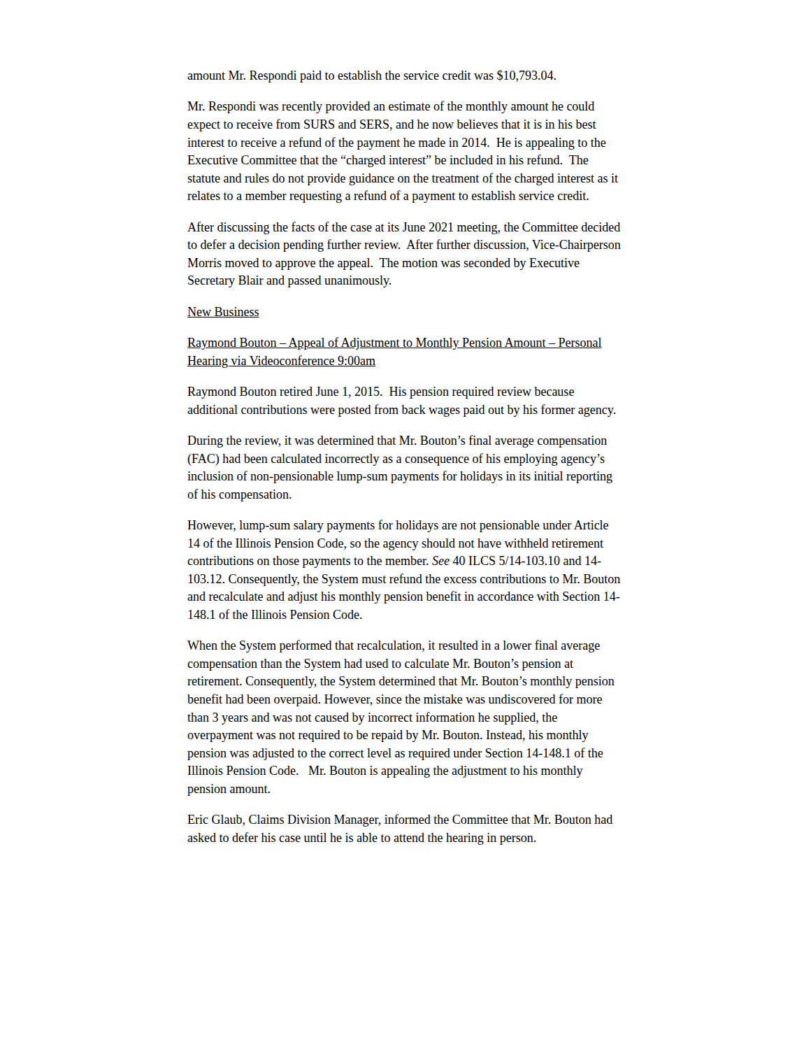amount Mr. Respondi paid to establish the service credit was $10,793.04.
Mr. Respondi was recently provided an estimate of the monthly amount he could expect to receive from SURS and SERS, and he now believes that it is in his best interest to receive a refund of the payment he made in 2014. He is appealing to the Executive Committee that the “charged interest” be included in his refund. The statute and rules do not provide guidance on the treatment of the charged interest as it relates to a member requesting a refund of a payment to establish service credit.
After discussing the facts of the case at its June 2021 meeting, the Committee decided to defer a decision pending further review. After further discussion, Vice-Chairperson Morris moved to approve the appeal. The motion was seconded by Executive Secretary Blair and passed unanimously.
New Business
Raymond Bouton – Appeal of Adjustment to Monthly Pension Amount – Personal Hearing via Videoconference 9:00am
Raymond Bouton retired June 1, 2015. His pension required review because additional contributions were posted from back wages paid out by his former agency.
During the review, it was determined that Mr. Bouton’s final average compensation (FAC) had been calculated incorrectly as a consequence of his employing agency’s inclusion of non-pensionable lump-sum payments for holidays in its initial reporting of his compensation.
However, lump-sum salary payments for holidays are not pensionable under Article 14 of the Illinois Pension Code, so the agency should not have withheld retirement contributions on those payments to the member. See 40 ILCS 5/14-103.10 and 14-103.12. Consequently, the System must refund the excess contributions to Mr. Bouton and recalculate and adjust his monthly pension benefit in accordance with Section 14-148.1 of the Illinois Pension Code.
When the System performed that recalculation, it resulted in a lower final average compensation than the System had used to calculate Mr. Bouton’s pension at retirement. Consequently, the System determined that Mr. Bouton’s monthly pension benefit had been overpaid. However, since the mistake was undiscovered for more than 3 years and was not caused by incorrect information he supplied, the overpayment was not required to be repaid by Mr. Bouton. Instead, his monthly pension was adjusted to the correct level as required under Section 14-148.1 of the Illinois Pension Code. Mr. Bouton is appealing the adjustment to his monthly pension amount.
Eric Glaub, Claims Division Manager, informed the Committee that Mr. Bouton had asked to defer his case until he is able to attend the hearing in person.